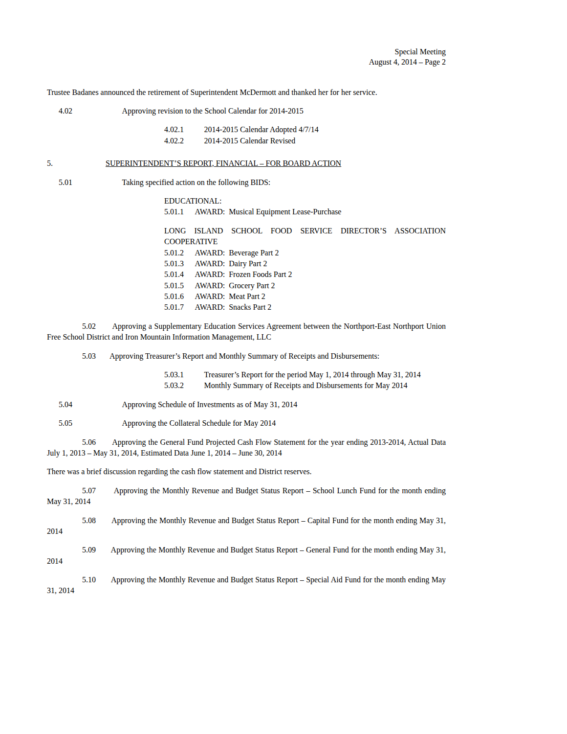Special Meeting
August 4, 2014 – Page 2
Trustee Badanes announced the retirement of Superintendent McDermott and thanked her for her service.
4.02 Approving revision to the School Calendar for 2014-2015
4.02.12014-2015 Calendar Adopted 4/7/14
4.02.22014-2015 Calendar Revised
5. SUPERINTENDENT’S REPORT, FINANCIAL – FOR BOARD ACTION
5.01 Taking specified action on the following BIDS:
EDUCATIONAL:
5.01.1 AWARD: Musical Equipment Lease-Purchase
LONG ISLAND SCHOOL FOOD SERVICE DIRECTOR’S ASSOCIATION COOPERATIVE
5.01.2 AWARD: Beverage Part 2
5.01.3 AWARD: Dairy Part 2
5.01.4 AWARD: Frozen Foods Part 2
5.01.5 AWARD: Grocery Part 2
5.01.6 AWARD: Meat Part 2
5.01.7 AWARD: Snacks Part 2
5.02 Approving a Supplementary Education Services Agreement between the Northport-East Northport Union Free School District and Iron Mountain Information Management, LLC
5.03 Approving Treasurer’s Report and Monthly Summary of Receipts and Disbursements:
5.03.1 Treasurer’s Report for the period May 1, 2014 through May 31, 2014
5.03.2 Monthly Summary of Receipts and Disbursements for May 2014
5.04 Approving Schedule of Investments as of May 31, 2014
5.05 Approving the Collateral Schedule for May 2014
5.06 Approving the General Fund Projected Cash Flow Statement for the year ending 2013-2014, Actual Data July 1, 2013 – May 31, 2014, Estimated Data June 1, 2014 – June 30, 2014
There was a brief discussion regarding the cash flow statement and District reserves.
5.07 Approving the Monthly Revenue and Budget Status Report – School Lunch Fund for the month ending May 31, 2014
5.08 Approving the Monthly Revenue and Budget Status Report – Capital Fund for the month ending May 31, 2014
5.09 Approving the Monthly Revenue and Budget Status Report – General Fund for the month ending May 31, 2014
5.10 Approving the Monthly Revenue and Budget Status Report – Special Aid Fund for the month ending May 31, 2014